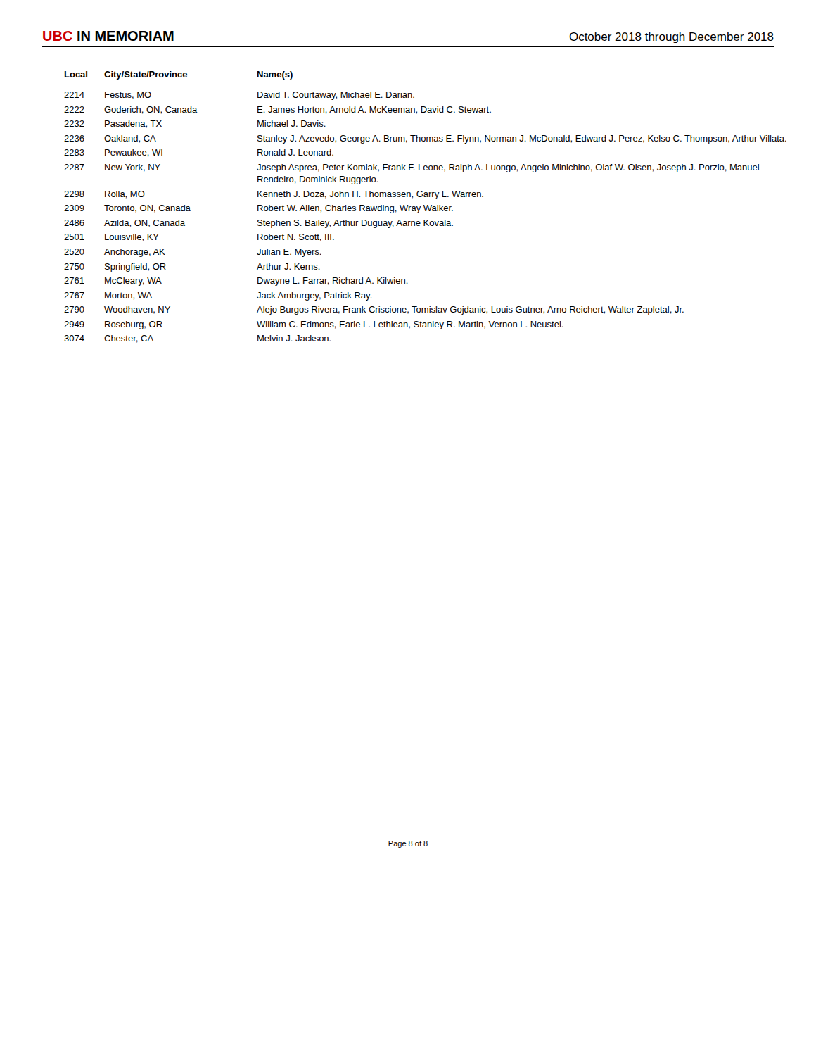UBC IN MEMORIAM
October 2018 through December 2018
| Local | City/State/Province | Name(s) |
| --- | --- | --- |
| 2214 | Festus, MO | David T. Courtaway, Michael E. Darian. |
| 2222 | Goderich, ON, Canada | E. James Horton, Arnold A. McKeeman, David C. Stewart. |
| 2232 | Pasadena, TX | Michael J. Davis. |
| 2236 | Oakland, CA | Stanley J. Azevedo, George A. Brum, Thomas E. Flynn, Norman J. McDonald, Edward J. Perez, Kelso C. Thompson, Arthur Villata. |
| 2283 | Pewaukee, WI | Ronald J. Leonard. |
| 2287 | New York, NY | Joseph Asprea, Peter Komiak, Frank F. Leone, Ralph A. Luongo, Angelo Minichino, Olaf W. Olsen, Joseph J. Porzio, Manuel Rendeiro, Dominick Ruggerio. |
| 2298 | Rolla, MO | Kenneth J. Doza, John H. Thomassen, Garry L. Warren. |
| 2309 | Toronto, ON, Canada | Robert W. Allen, Charles Rawding, Wray Walker. |
| 2486 | Azilda, ON, Canada | Stephen S. Bailey, Arthur Duguay, Aarne Kovala. |
| 2501 | Louisville, KY | Robert N. Scott, III. |
| 2520 | Anchorage, AK | Julian E. Myers. |
| 2750 | Springfield, OR | Arthur J. Kerns. |
| 2761 | McCleary, WA | Dwayne L. Farrar, Richard A. Kilwien. |
| 2767 | Morton, WA | Jack Amburgey, Patrick Ray. |
| 2790 | Woodhaven, NY | Alejo Burgos Rivera, Frank Criscione, Tomislav Gojdanic, Louis Gutner, Arno Reichert, Walter Zapletal, Jr. |
| 2949 | Roseburg, OR | William C. Edmons, Earle L. Lethlean, Stanley R. Martin, Vernon L. Neustel. |
| 3074 | Chester, CA | Melvin J. Jackson. |
Page 8 of 8